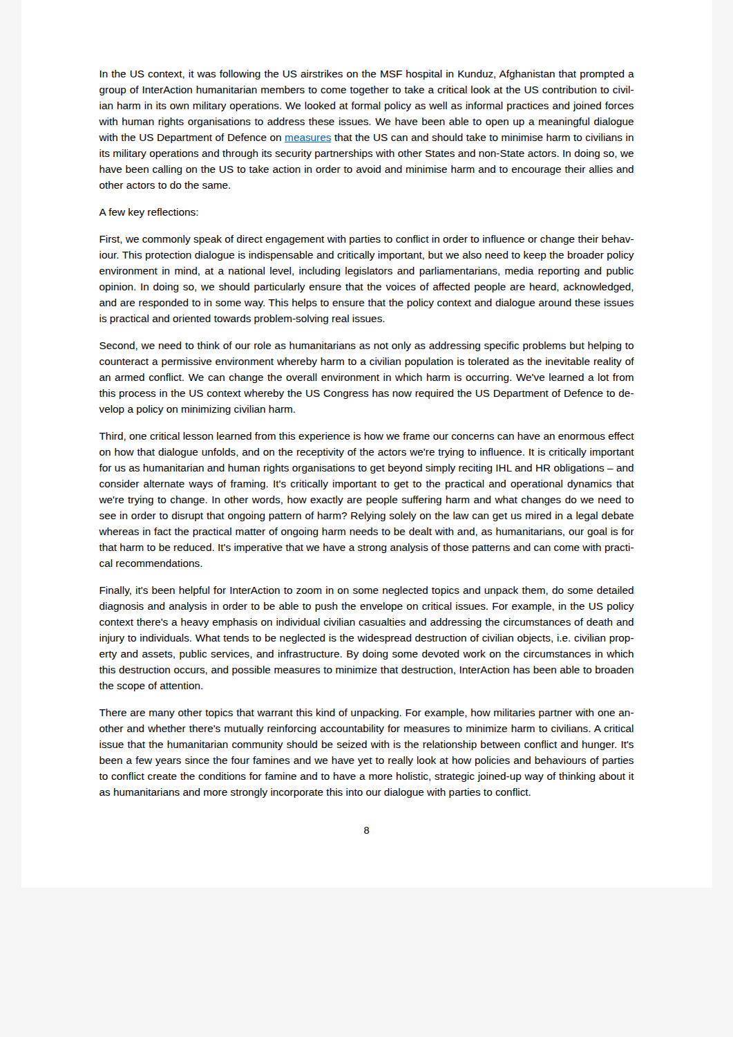In the US context, it was following the US airstrikes on the MSF hospital in Kunduz, Afghanistan that prompted a group of InterAction humanitarian members to come together to take a critical look at the US contribution to civilian harm in its own military operations. We looked at formal policy as well as informal practices and joined forces with human rights organisations to address these issues. We have been able to open up a meaningful dialogue with the US Department of Defence on measures that the US can and should take to minimise harm to civilians in its military operations and through its security partnerships with other States and non-State actors. In doing so, we have been calling on the US to take action in order to avoid and minimise harm and to encourage their allies and other actors to do the same.
A few key reflections:
First, we commonly speak of direct engagement with parties to conflict in order to influence or change their behaviour. This protection dialogue is indispensable and critically important, but we also need to keep the broader policy environment in mind, at a national level, including legislators and parliamentarians, media reporting and public opinion. In doing so, we should particularly ensure that the voices of affected people are heard, acknowledged, and are responded to in some way. This helps to ensure that the policy context and dialogue around these issues is practical and oriented towards problem-solving real issues.
Second, we need to think of our role as humanitarians as not only as addressing specific problems but helping to counteract a permissive environment whereby harm to a civilian population is tolerated as the inevitable reality of an armed conflict. We can change the overall environment in which harm is occurring. We've learned a lot from this process in the US context whereby the US Congress has now required the US Department of Defence to develop a policy on minimizing civilian harm.
Third, one critical lesson learned from this experience is how we frame our concerns can have an enormous effect on how that dialogue unfolds, and on the receptivity of the actors we're trying to influence. It is critically important for us as humanitarian and human rights organisations to get beyond simply reciting IHL and HR obligations – and consider alternate ways of framing. It's critically important to get to the practical and operational dynamics that we're trying to change. In other words, how exactly are people suffering harm and what changes do we need to see in order to disrupt that ongoing pattern of harm? Relying solely on the law can get us mired in a legal debate whereas in fact the practical matter of ongoing harm needs to be dealt with and, as humanitarians, our goal is for that harm to be reduced. It's imperative that we have a strong analysis of those patterns and can come with practical recommendations.
Finally, it's been helpful for InterAction to zoom in on some neglected topics and unpack them, do some detailed diagnosis and analysis in order to be able to push the envelope on critical issues. For example, in the US policy context there's a heavy emphasis on individual civilian casualties and addressing the circumstances of death and injury to individuals. What tends to be neglected is the widespread destruction of civilian objects, i.e. civilian property and assets, public services, and infrastructure. By doing some devoted work on the circumstances in which this destruction occurs, and possible measures to minimize that destruction, InterAction has been able to broaden the scope of attention.
There are many other topics that warrant this kind of unpacking. For example, how militaries partner with one another and whether there's mutually reinforcing accountability for measures to minimize harm to civilians. A critical issue that the humanitarian community should be seized with is the relationship between conflict and hunger. It's been a few years since the four famines and we have yet to really look at how policies and behaviours of parties to conflict create the conditions for famine and to have a more holistic, strategic joined-up way of thinking about it as humanitarians and more strongly incorporate this into our dialogue with parties to conflict.
8